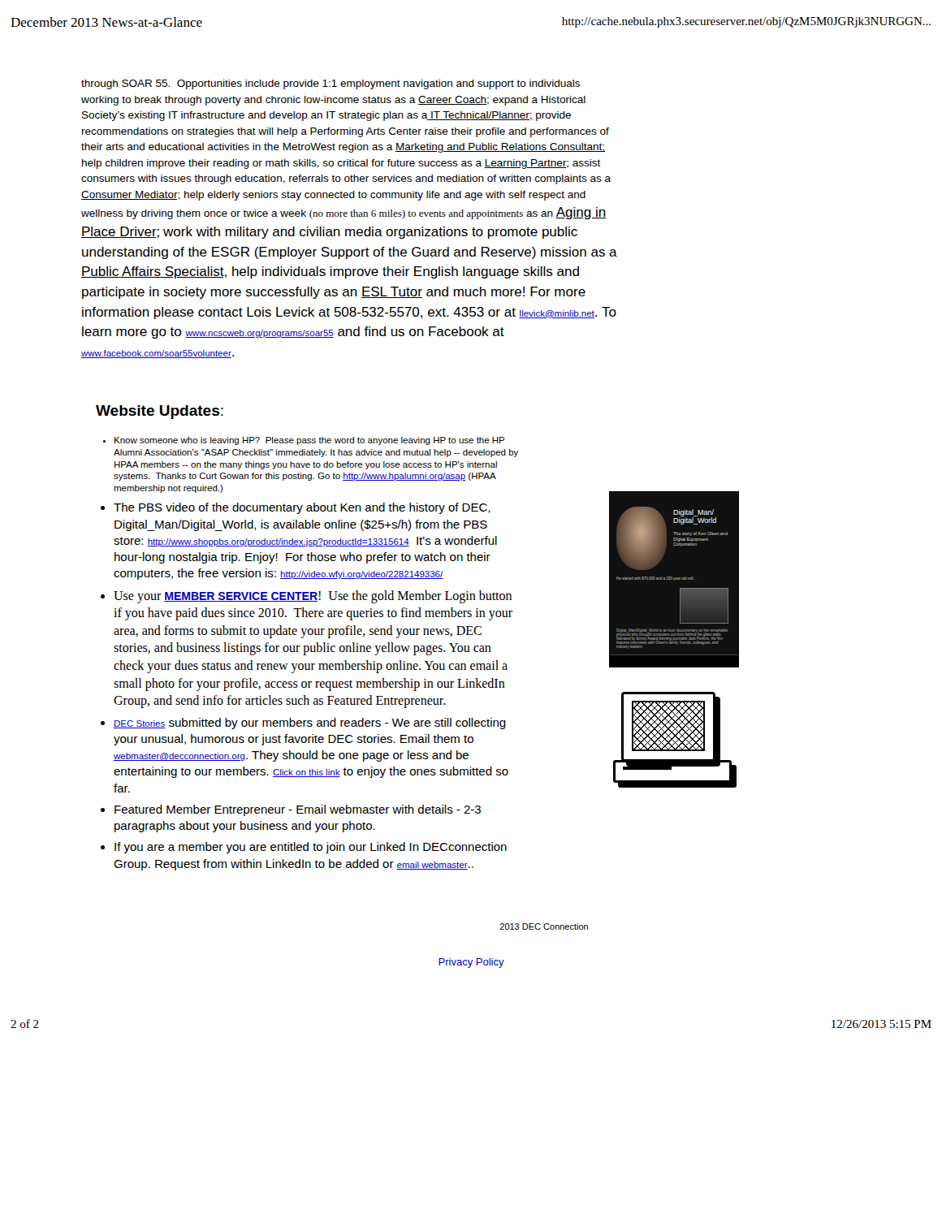December 2013 News-at-a-Glance
http://cache.nebula.phx3.secureserver.net/obj/QzM5M0JGRjk3NURGGN...
through SOAR 55. Opportunities include provide 1:1 employment navigation and support to individuals working to break through poverty and chronic low-income status as a Career Coach; expand a Historical Society’s existing IT infrastructure and develop an IT strategic plan as a IT Technical/Planner; provide recommendations on strategies that will help a Performing Arts Center raise their profile and performances of their arts and educational activities in the MetroWest region as a Marketing and Public Relations Consultant; help children improve their reading or math skills, so critical for future success as a Learning Partner; assist consumers with issues through education, referrals to other services and mediation of written complaints as a Consumer Mediator; help elderly seniors stay connected to community life and age with self respect and wellness by driving them once or twice a week (no more than 6 miles) to events and appointments as an Aging in Place Driver; work with military and civilian media organizations to promote public understanding of the ESGR (Employer Support of the Guard and Reserve) mission as a Public Affairs Specialist, help individuals improve their English language skills and participate in society more successfully as an ESL Tutor and much more! For more information please contact Lois Levick at 508-532-5570, ext. 4353 or at llevick@minlib.net. To learn more go to www.ncscweb.org/programs/soar55 and find us on Facebook at www.facebook.com/soar55volunteer.
Website Updates:
Know someone who is leaving HP? Please pass the word to anyone leaving HP to use the HP Alumni Association's "ASAP Checklist" immediately. It has advice and mutual help -- developed by HPAA members -- on the many things you have to do before you lose access to HP's internal systems. Thanks to Curt Gowan for this posting. Go to http://www.hpalumni.org/asap (HPAA membership not required.)
The PBS video of the documentary about Ken and the history of DEC, Digital_Man/Digital_World, is available online ($25+s/h) from the PBS store: http://www.shoppbs.org/product/index.jsp?productId=13315614 It's a wonderful hour-long nostalgia trip. Enjoy! For those who prefer to watch on their computers, the free version is: http://video.wfyi.org/video/2282149336/
Use your MEMBER SERVICE CENTER! Use the gold Member Login button if you have paid dues since 2010. There are queries to find members in your area, and forms to submit to update your profile, send your news, DEC stories, and business listings for our public online yellow pages. You can check your dues status and renew your membership online. You can email a small photo for your profile, access or request membership in our LinkedIn Group, and send info for articles such as Featured Entrepreneur.
DEC Stories submitted by our members and readers - We are still collecting your unusual, humorous or just favorite DEC stories. Email them to webmaster@decconnection.org. They should be one page or less and be entertaining to our members. Click on this link to enjoy the ones submitted so far.
Featured Member Entrepreneur - Email webmaster with details - 2-3 paragraphs about your business and your photo.
If you are a member you are entitled to join our Linked In DECconnection Group. Request from within LinkedIn to be added or email webmaster..
Digital_Man/
Digital_World
The story of Ken Olsen and Digital Equipment Corporation
He started with $70,000 and a 150-year-old mill…
Digital_Man/Digital_World is an hour documentary on the remarkable physicist who brought computers out from behind the glass walls. Narrated by Emmy Award-winning journalist Jack Perkins, the film features interviews with Olsen's family, friends, colleagues, and industry leaders.
2013 DEC Connection
Privacy Policy
2 of 2
12/26/2013 5:15 PM